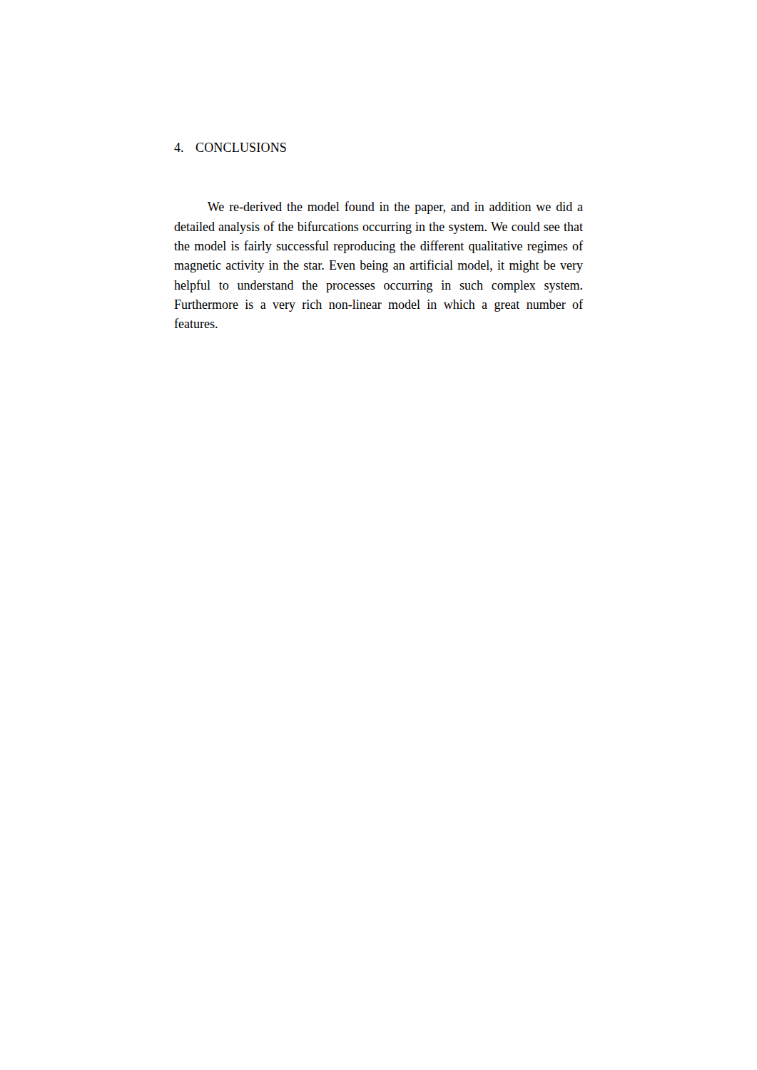4. CONCLUSIONS
We re-derived the model found in the paper, and in addition we did a detailed analysis of the bifurcations occurring in the system. We could see that the model is fairly successful reproducing the different qualitative regimes of magnetic activity in the star. Even being an artificial model, it might be very helpful to understand the processes occurring in such complex system. Furthermore is a very rich non-linear model in which a great number of features.